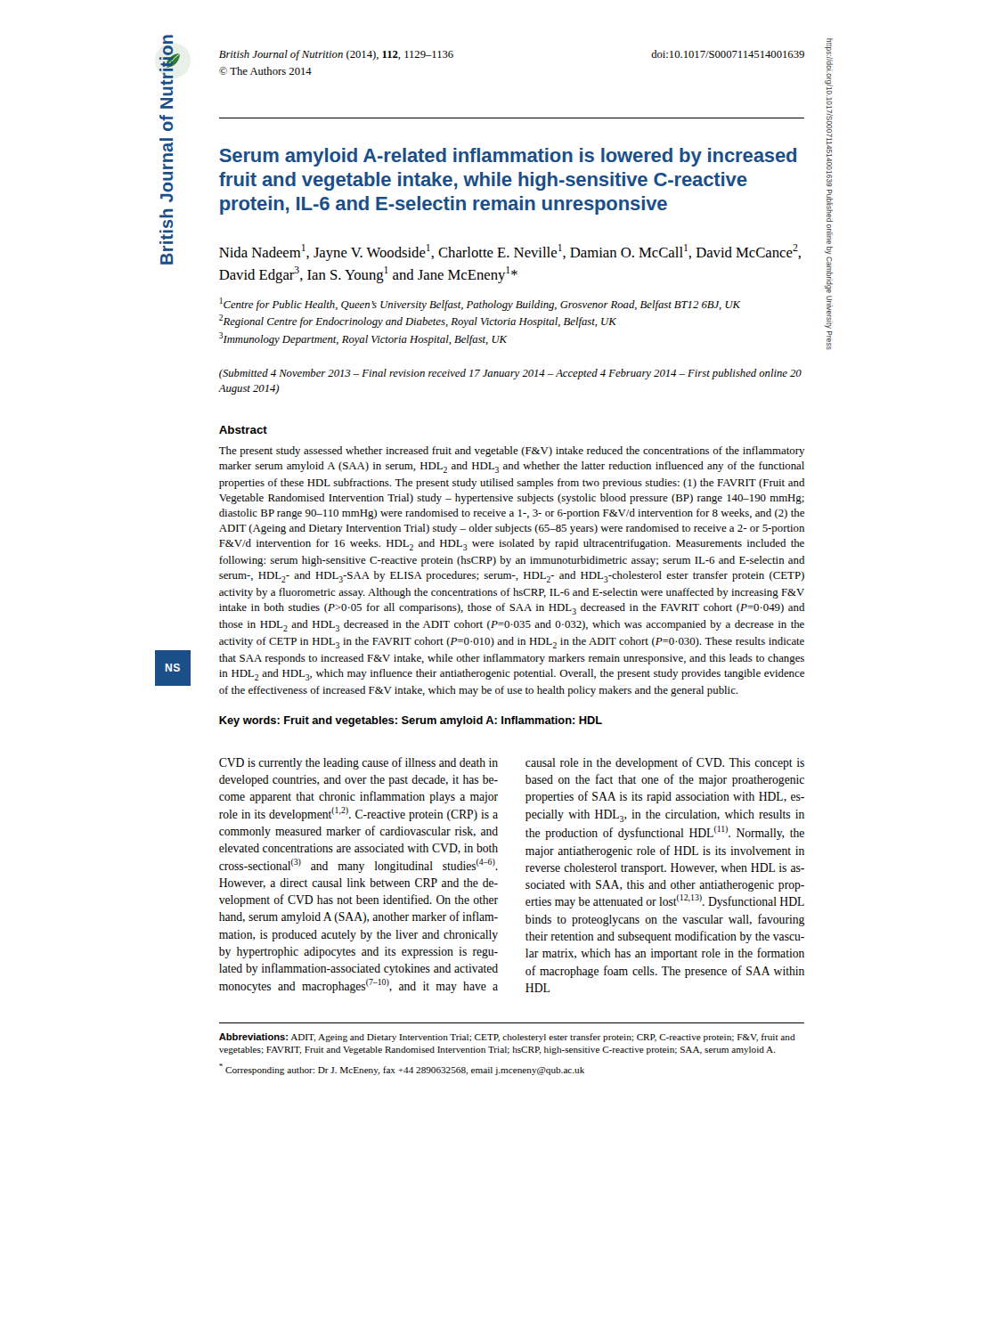British Journal of Nutrition
NS
https://doi.org/10.1017/S0007114514001639 Published online by Cambridge University Press
British Journal of Nutrition (2014), 112, 1129–1136
doi:10.1017/S0007114514001639
© The Authors 2014
Serum amyloid A-related inflammation is lowered by increased fruit and vegetable intake, while high-sensitive C-reactive protein, IL-6 and E-selectin remain unresponsive
Nida Nadeem1, Jayne V. Woodside1, Charlotte E. Neville1, Damian O. McCall1, David McCance2, David Edgar3, Ian S. Young1 and Jane McEneny1*
1Centre for Public Health, Queen’s University Belfast, Pathology Building, Grosvenor Road, Belfast BT12 6BJ, UK
2Regional Centre for Endocrinology and Diabetes, Royal Victoria Hospital, Belfast, UK
3Immunology Department, Royal Victoria Hospital, Belfast, UK
(Submitted 4 November 2013 – Final revision received 17 January 2014 – Accepted 4 February 2014 – First published online 20 August 2014)
Abstract
The present study assessed whether increased fruit and vegetable (F&V) intake reduced the concentrations of the inflammatory marker serum amyloid A (SAA) in serum, HDL2 and HDL3 and whether the latter reduction influenced any of the functional properties of these HDL subfractions. The present study utilised samples from two previous studies: (1) the FAVRIT (Fruit and Vegetable Randomised Intervention Trial) study – hypertensive subjects (systolic blood pressure (BP) range 140–190 mmHg; diastolic BP range 90–110 mmHg) were randomised to receive a 1-, 3- or 6-portion F&V/d intervention for 8 weeks, and (2) the ADIT (Ageing and Dietary Intervention Trial) study – older subjects (65–85 years) were randomised to receive a 2- or 5-portion F&V/d intervention for 16 weeks. HDL2 and HDL3 were isolated by rapid ultracentrifugation. Measurements included the following: serum high-sensitive C-reactive protein (hsCRP) by an immunoturbidimetric assay; serum IL-6 and E-selectin and serum-, HDL2- and HDL3-SAA by ELISA procedures; serum-, HDL2- and HDL3-cholesterol ester transfer protein (CETP) activity by a fluorometric assay. Although the concentrations of hsCRP, IL-6 and E-selectin were unaffected by increasing F&V intake in both studies (P>0·05 for all comparisons), those of SAA in HDL3 decreased in the FAVRIT cohort (P=0·049) and those in HDL2 and HDL3 decreased in the ADIT cohort (P=0·035 and 0·032), which was accompanied by a decrease in the activity of CETP in HDL3 in the FAVRIT cohort (P=0·010) and in HDL2 in the ADIT cohort (P=0·030). These results indicate that SAA responds to increased F&V intake, while other inflammatory markers remain unresponsive, and this leads to changes in HDL2 and HDL3, which may influence their antiatherogenic potential. Overall, the present study provides tangible evidence of the effectiveness of increased F&V intake, which may be of use to health policy makers and the general public.
Key words: Fruit and vegetables: Serum amyloid A: Inflammation: HDL
CVD is currently the leading cause of illness and death in developed countries, and over the past decade, it has become apparent that chronic inflammation plays a major role in its development(1,2). C-reactive protein (CRP) is a commonly measured marker of cardiovascular risk, and elevated concentrations are associated with CVD, in both cross-sectional(3) and many longitudinal studies(4–6). However, a direct causal link between CRP and the development of CVD has not been identified. On the other hand, serum amyloid A (SAA), another marker of inflammation, is produced acutely by the liver and chronically by hypertrophic adipocytes and its expression is regulated by inflammation-associated cytokines and activated monocytes and macrophages(7–10), and it may have a causal role in the development of CVD. This concept is based on the fact that one of the major proatherogenic properties of SAA is its rapid association with HDL, especially with HDL3, in the circulation, which results in the production of dysfunctional HDL(11). Normally, the major antiatherogenic role of HDL is its involvement in reverse cholesterol transport. However, when HDL is associated with SAA, this and other antiatherogenic properties may be attenuated or lost(12,13). Dysfunctional HDL binds to proteoglycans on the vascular wall, favouring their retention and subsequent modification by the vascular matrix, which has an important role in the formation of macrophage foam cells. The presence of SAA within HDL
Abbreviations: ADIT, Ageing and Dietary Intervention Trial; CETP, cholesteryl ester transfer protein; CRP, C-reactive protein; F&V, fruit and vegetables; FAVRIT, Fruit and Vegetable Randomised Intervention Trial; hsCRP, high-sensitive C-reactive protein; SAA, serum amyloid A.
* Corresponding author: Dr J. McEneny, fax +44 2890632568, email j.mceneny@qub.ac.uk